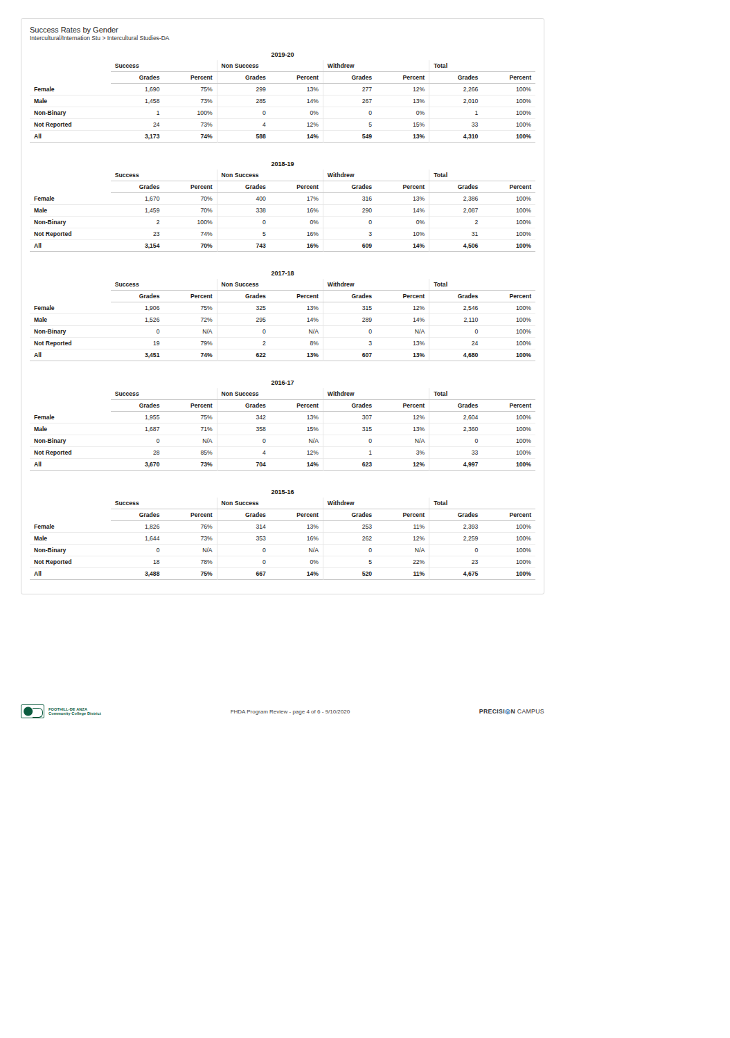Success Rates by Gender
Intercultural/Internation Stu > Intercultural Studies-DA
2019-20
| | Success | Non Success | Withdrew | Total |
| --- | --- | --- | --- | --- |
| | Grades | Percent | Grades | Percent | Grades | Percent | Grades | Percent |
| Female | 1,690 | 75% | 299 | 13% | 277 | 12% | 2,266 | 100% |
| Male | 1,458 | 73% | 285 | 14% | 267 | 13% | 2,010 | 100% |
| Non-Binary | 1 | 100% | 0 | 0% | 0 | 0% | 1 | 100% |
| Not Reported | 24 | 73% | 4 | 12% | 5 | 15% | 33 | 100% |
| All | 3,173 | 74% | 588 | 14% | 549 | 13% | 4,310 | 100% |
2018-19
| | Success | Non Success | Withdrew | Total |
| --- | --- | --- | --- | --- |
| | Grades | Percent | Grades | Percent | Grades | Percent | Grades | Percent |
| Female | 1,670 | 70% | 400 | 17% | 316 | 13% | 2,386 | 100% |
| Male | 1,459 | 70% | 338 | 16% | 290 | 14% | 2,087 | 100% |
| Non-Binary | 2 | 100% | 0 | 0% | 0 | 0% | 2 | 100% |
| Not Reported | 23 | 74% | 5 | 16% | 3 | 10% | 31 | 100% |
| All | 3,154 | 70% | 743 | 16% | 609 | 14% | 4,506 | 100% |
2017-18
| | Success | Non Success | Withdrew | Total |
| --- | --- | --- | --- | --- |
| | Grades | Percent | Grades | Percent | Grades | Percent | Grades | Percent |
| Female | 1,906 | 75% | 325 | 13% | 315 | 12% | 2,546 | 100% |
| Male | 1,526 | 72% | 295 | 14% | 289 | 14% | 2,110 | 100% |
| Non-Binary | 0 | N/A | 0 | N/A | 0 | N/A | 0 | 100% |
| Not Reported | 19 | 79% | 2 | 8% | 3 | 13% | 24 | 100% |
| All | 3,451 | 74% | 622 | 13% | 607 | 13% | 4,680 | 100% |
2016-17
| | Success | Non Success | Withdrew | Total |
| --- | --- | --- | --- | --- |
| | Grades | Percent | Grades | Percent | Grades | Percent | Grades | Percent |
| Female | 1,955 | 75% | 342 | 13% | 307 | 12% | 2,604 | 100% |
| Male | 1,687 | 71% | 358 | 15% | 315 | 13% | 2,360 | 100% |
| Non-Binary | 0 | N/A | 0 | N/A | 0 | N/A | 0 | 100% |
| Not Reported | 28 | 85% | 4 | 12% | 1 | 3% | 33 | 100% |
| All | 3,670 | 73% | 704 | 14% | 623 | 12% | 4,997 | 100% |
2015-16
| | Success | Non Success | Withdrew | Total |
| --- | --- | --- | --- | --- |
| | Grades | Percent | Grades | Percent | Grades | Percent | Grades | Percent |
| Female | 1,826 | 76% | 314 | 13% | 253 | 11% | 2,393 | 100% |
| Male | 1,644 | 73% | 353 | 16% | 262 | 12% | 2,259 | 100% |
| Non-Binary | 0 | N/A | 0 | N/A | 0 | N/A | 0 | 100% |
| Not Reported | 18 | 78% | 0 | 0% | 5 | 22% | 23 | 100% |
| All | 3,488 | 75% | 667 | 14% | 520 | 11% | 4,675 | 100% |
FOOTHILL-DE ANZA
Community College District
FHDA Program Review - page 4 of 6 - 9/10/2020
PRECISI◎N CAMPUS